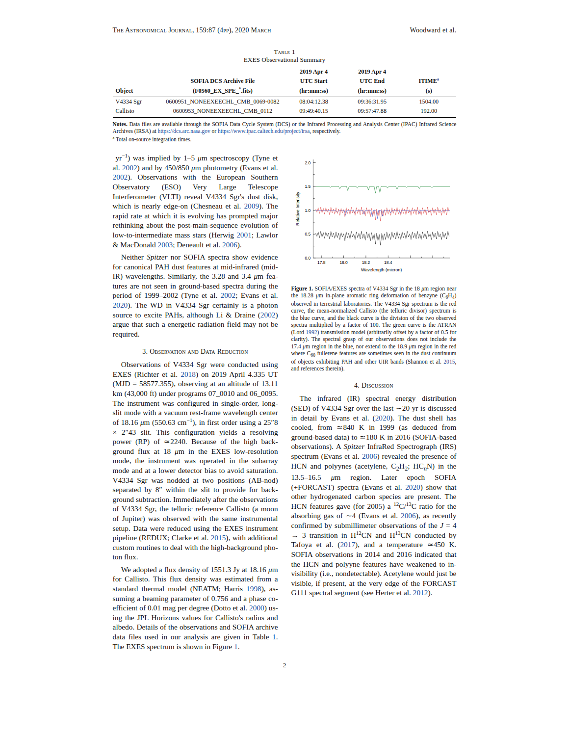The Astronomical Journal, 159:87 (4pp), 2020 March
Woodward et al.
Table 1
EXES Observational Summary
| | | 2019 Apr 4 | 2019 Apr 4 | |
| --- | --- | --- | --- | --- |
| | SOFIA DCS Archive File | UTC Start | UTC End | ITIME a |
| Object | (F0560_EX_SPE_ * .fits) | (hr:mm:ss) | (hr:mm:ss) | (s) |
| V4334 Sgr | 0600951_NONEEXEECHL_CMB_0069-0082 | 08:04:12.38 | 09:36:31.95 | 1504.00 |
| Callisto | 0600953_NONEEXEECHL_CMB_0112 | 09:49:40.15 | 09:57:47.88 | 192.00 |
Notes. Data files are available through the SOFIA Data Cycle System (DCS) or the Infrared Processing and Analysis Center (IPAC) Infrared Science Archives (IRSA) at https://dcs.arc.nasa.gov or https://www.ipac.caltech.edu/project/irsa, respectively.
a Total on-source integration times.
yr−1) was implied by 1–5 μm spectroscopy (Tyne et al. 2002) and by 450/850 μm photometry (Evans et al. 2002). Observations with the European Southern Observatory (ESO) Very Large Telescope Interferometer (VLTI) reveal V4334 Sgr's dust disk, which is nearly edge-on (Chesneau et al. 2009). The rapid rate at which it is evolving has prompted major rethinking about the post-main-sequence evolution of low-to-intermediate mass stars (Herwig 2001; Lawlor & MacDonald 2003; Deneault et al. 2006).
Neither Spitzer nor SOFIA spectra show evidence for canonical PAH dust features at mid-infrared (mid-IR) wavelengths. Similarly, the 3.28 and 3.4 μm features are not seen in ground-based spectra during the period of 1999–2002 (Tyne et al. 2002; Evans et al. 2020). The WD in V4334 Sgr certainly is a photon source to excite PAHs, although Li & Draine (2002) argue that such a energetic radiation field may not be required.
3. Observation and Data Reduction
Observations of V4334 Sgr were conducted using EXES (Richter et al. 2018) on 2019 April 4.335 UT (MJD = 58577.355), observing at an altitude of 13.11 km (43,000 ft) under programs 07_0010 and 06_0095. The instrument was configured in single-order, long-slit mode with a vacuum rest-frame wavelength center of 18.16 μm (550.63 cm−1), in first order using a 25″8 × 2″43 slit. This configuration yields a resolving power (RP) of ≃2240. Because of the high background flux at 18 μm in the EXES low-resolution mode, the instrument was operated in the subarray mode and at a lower detector bias to avoid saturation. V4334 Sgr was nodded at two positions (AB-nod) separated by 8″ within the slit to provide for background subtraction. Immediately after the observations of V4334 Sgr, the telluric reference Callisto (a moon of Jupiter) was observed with the same instrumental setup. Data were reduced using the EXES instrument pipeline (REDUX; Clarke et al. 2015), with additional custom routines to deal with the high-background photon flux.
We adopted a flux density of 1551.3 Jy at 18.16 μm for Callisto. This flux density was estimated from a standard thermal model (NEATM; Harris 1998), assuming a beaming parameter of 0.756 and a phase coefficient of 0.01 mag per degree (Dotto et al. 2000) using the JPL Horizons values for Callisto's radius and albedo. Details of the observations and SOFIA archive data files used in our analysis are given in Table 1. The EXES spectrum is shown in Figure 1.
0.0 0.5 1.0 1.5 2.0 17.8 18.0 18.2 18.4 Wavelength (micron) Relative Intensity
Figure 1. SOFIA/EXES spectra of V4334 Sgr in the 18 μm region near the 18.28 μm in-plane aromatic ring deformation of benzyne (C6H4) observed in terrestrial laboratories. The V4334 Sgr spectrum is the red curve, the mean-normalized Callisto (the telluric divisor) spectrum is the blue curve, and the black curve is the division of the two observed spectra multiplied by a factor of 100. The green curve is the ATRAN (Lord 1992) transmission model (arbitrarily offset by a factor of 0.5 for clarity). The spectral grasp of our observations does not include the 17.4 μm region in the blue, nor extend to the 18.9 μm region in the red where C60 fullerene features are sometimes seen in the dust continuum of objects exhibiting PAH and other UIR bands (Shannon et al. 2015, and references therein).
4. Discussion
The infrared (IR) spectral energy distribution (SED) of V4334 Sgr over the last ∼20 yr is discussed in detail by Evans et al. (2020). The dust shell has cooled, from ≃840 K in 1999 (as deduced from ground-based data) to ≃180 K in 2016 (SOFIA-based observations). A Spitzer InfraRed Spectrograph (IRS) spectrum (Evans et al. 2006) revealed the presence of HCN and polyynes (acetylene, C2H2; HCnN) in the 13.5–16.5 μm region. Later epoch SOFIA (+FORCAST) spectra (Evans et al. 2020) show that other hydrogenated carbon species are present. The HCN features gave (for 2005) a 12C/13C ratio for the absorbing gas of ∼4 (Evans et al. 2006), as recently confirmed by submillimeter observations of the J = 4 → 3 transition in H12CN and H13CN conducted by Tafoya et al. (2017), and a temperature ≃450 K. SOFIA observations in 2014 and 2016 indicated that the HCN and polyyne features have weakened to invisibility (i.e., nondetectable). Acetylene would just be visible, if present, at the very edge of the FORCAST G111 spectral segment (see Herter et al. 2012).
2